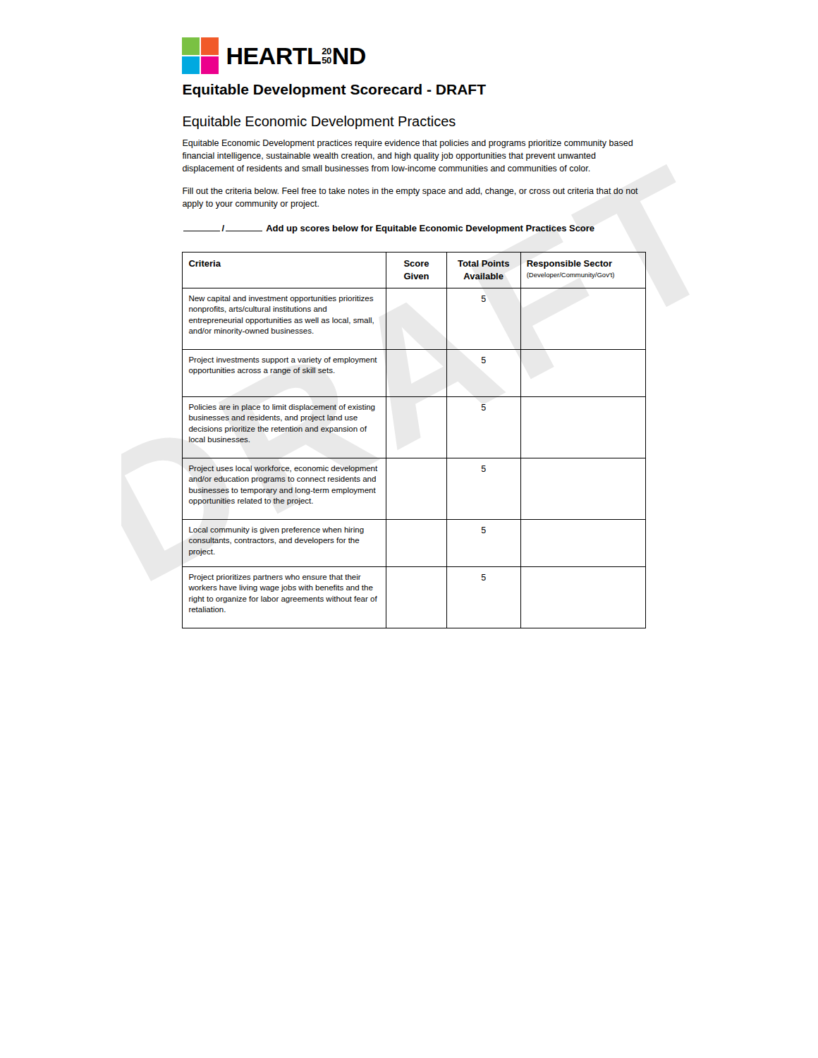DRAFT
HEARTL2050 ND
Equitable Development Scorecard - DRAFT
Equitable Economic Development Practices
Equitable Economic Development practices require evidence that policies and programs prioritize community based financial intelligence, sustainable wealth creation, and high quality job opportunities that prevent unwanted displacement of residents and small businesses from low-income communities and communities of color.
Fill out the criteria below. Feel free to take notes in the empty space and add, change, or cross out criteria that do not apply to your community or project.
/ Add up scores below for Equitable Economic Development Practices Score
| Criteria | Score Given | Total Points Available | Responsible Sector (Developer/Community/Gov't) |
| --- | --- | --- | --- |
| New capital and investment opportunities prioritizes nonprofits, arts/cultural institutions and entrepreneurial opportunities as well as local, small, and/or minority-owned businesses. | | 5 | |
| Project investments support a variety of employment opportunities across a range of skill sets. | | 5 | |
| Policies are in place to limit displacement of existing businesses and residents, and project land use decisions prioritize the retention and expansion of local businesses. | | 5 | |
| Project uses local workforce, economic development and/or education programs to connect residents and businesses to temporary and long-term employment opportunities related to the project. | | 5 | |
| Local community is given preference when hiring consultants, contractors, and developers for the project. | | 5 | |
| Project prioritizes partners who ensure that their workers have living wage jobs with benefits and the right to organize for labor agreements without fear of retaliation. | | 5 | |